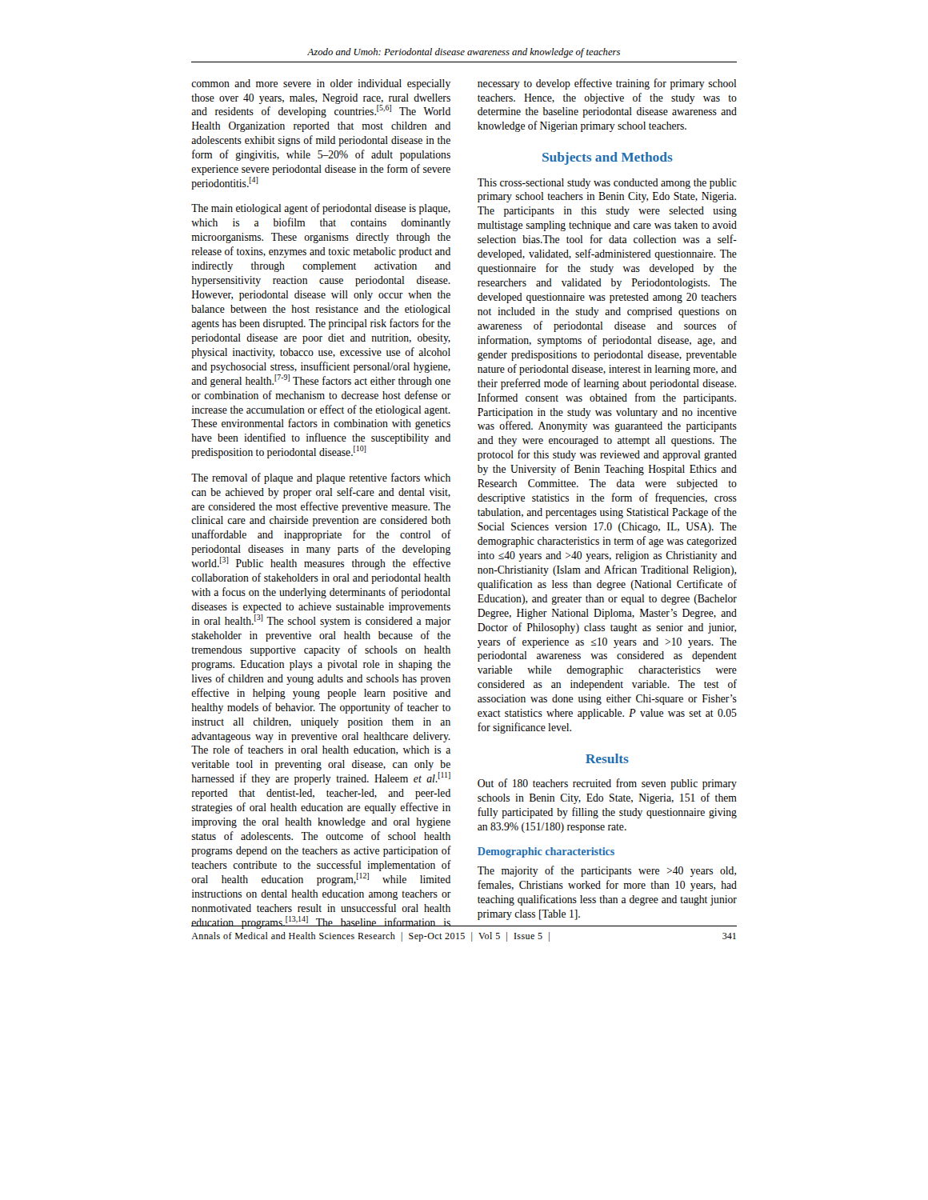Azodo and Umoh: Periodontal disease awareness and knowledge of teachers
common and more severe in older individual especially those over 40 years, males, Negroid race, rural dwellers and residents of developing countries.[5,6] The World Health Organization reported that most children and adolescents exhibit signs of mild periodontal disease in the form of gingivitis, while 5–20% of adult populations experience severe periodontal disease in the form of severe periodontitis.[4]
The main etiological agent of periodontal disease is plaque, which is a biofilm that contains dominantly microorganisms. These organisms directly through the release of toxins, enzymes and toxic metabolic product and indirectly through complement activation and hypersensitivity reaction cause periodontal disease. However, periodontal disease will only occur when the balance between the host resistance and the etiological agents has been disrupted. The principal risk factors for the periodontal disease are poor diet and nutrition, obesity, physical inactivity, tobacco use, excessive use of alcohol and psychosocial stress, insufficient personal/oral hygiene, and general health.[7-9] These factors act either through one or combination of mechanism to decrease host defense or increase the accumulation or effect of the etiological agent. These environmental factors in combination with genetics have been identified to influence the susceptibility and predisposition to periodontal disease.[10]
The removal of plaque and plaque retentive factors which can be achieved by proper oral self-care and dental visit, are considered the most effective preventive measure. The clinical care and chairside prevention are considered both unaffordable and inappropriate for the control of periodontal diseases in many parts of the developing world.[3] Public health measures through the effective collaboration of stakeholders in oral and periodontal health with a focus on the underlying determinants of periodontal diseases is expected to achieve sustainable improvements in oral health.[3] The school system is considered a major stakeholder in preventive oral health because of the tremendous supportive capacity of schools on health programs. Education plays a pivotal role in shaping the lives of children and young adults and schools has proven effective in helping young people learn positive and healthy models of behavior. The opportunity of teacher to instruct all children, uniquely position them in an advantageous way in preventive oral healthcare delivery. The role of teachers in oral health education, which is a veritable tool in preventing oral disease, can only be harnessed if they are properly trained. Haleem et al.[11] reported that dentist-led, teacher-led, and peer-led strategies of oral health education are equally effective in improving the oral health knowledge and oral hygiene status of adolescents. The outcome of school health programs depend on the teachers as active participation of teachers contribute to the successful implementation of oral health education program,[12] while limited instructions on dental health education among teachers or nonmotivated teachers result in unsuccessful oral health education programs.[13,14] The baseline information is necessary to develop effective training for primary school teachers. Hence, the objective of the study was to determine the baseline periodontal disease awareness and knowledge of Nigerian primary school teachers.
Subjects and Methods
This cross-sectional study was conducted among the public primary school teachers in Benin City, Edo State, Nigeria. The participants in this study were selected using multistage sampling technique and care was taken to avoid selection bias.The tool for data collection was a self-developed, validated, self-administered questionnaire. The questionnaire for the study was developed by the researchers and validated by Periodontologists. The developed questionnaire was pretested among 20 teachers not included in the study and comprised questions on awareness of periodontal disease and sources of information, symptoms of periodontal disease, age, and gender predispositions to periodontal disease, preventable nature of periodontal disease, interest in learning more, and their preferred mode of learning about periodontal disease. Informed consent was obtained from the participants. Participation in the study was voluntary and no incentive was offered. Anonymity was guaranteed the participants and they were encouraged to attempt all questions. The protocol for this study was reviewed and approval granted by the University of Benin Teaching Hospital Ethics and Research Committee. The data were subjected to descriptive statistics in the form of frequencies, cross tabulation, and percentages using Statistical Package of the Social Sciences version 17.0 (Chicago, IL, USA). The demographic characteristics in term of age was categorized into ≤40 years and >40 years, religion as Christianity and non-Christianity (Islam and African Traditional Religion), qualification as less than degree (National Certificate of Education), and greater than or equal to degree (Bachelor Degree, Higher National Diploma, Master’s Degree, and Doctor of Philosophy) class taught as senior and junior, years of experience as ≤10 years and >10 years. The periodontal awareness was considered as dependent variable while demographic characteristics were considered as an independent variable. The test of association was done using either Chi-square or Fisher’s exact statistics where applicable. P value was set at 0.05 for significance level.
Results
Out of 180 teachers recruited from seven public primary schools in Benin City, Edo State, Nigeria, 151 of them fully participated by filling the study questionnaire giving an 83.9% (151/180) response rate.
Demographic characteristics
The majority of the participants were >40 years old, females, Christians worked for more than 10 years, had teaching qualifications less than a degree and taught junior primary class [Table 1].
Annals of Medical and Health Sciences Research | Sep-Oct 2015 | Vol 5 | Issue 5 | 341